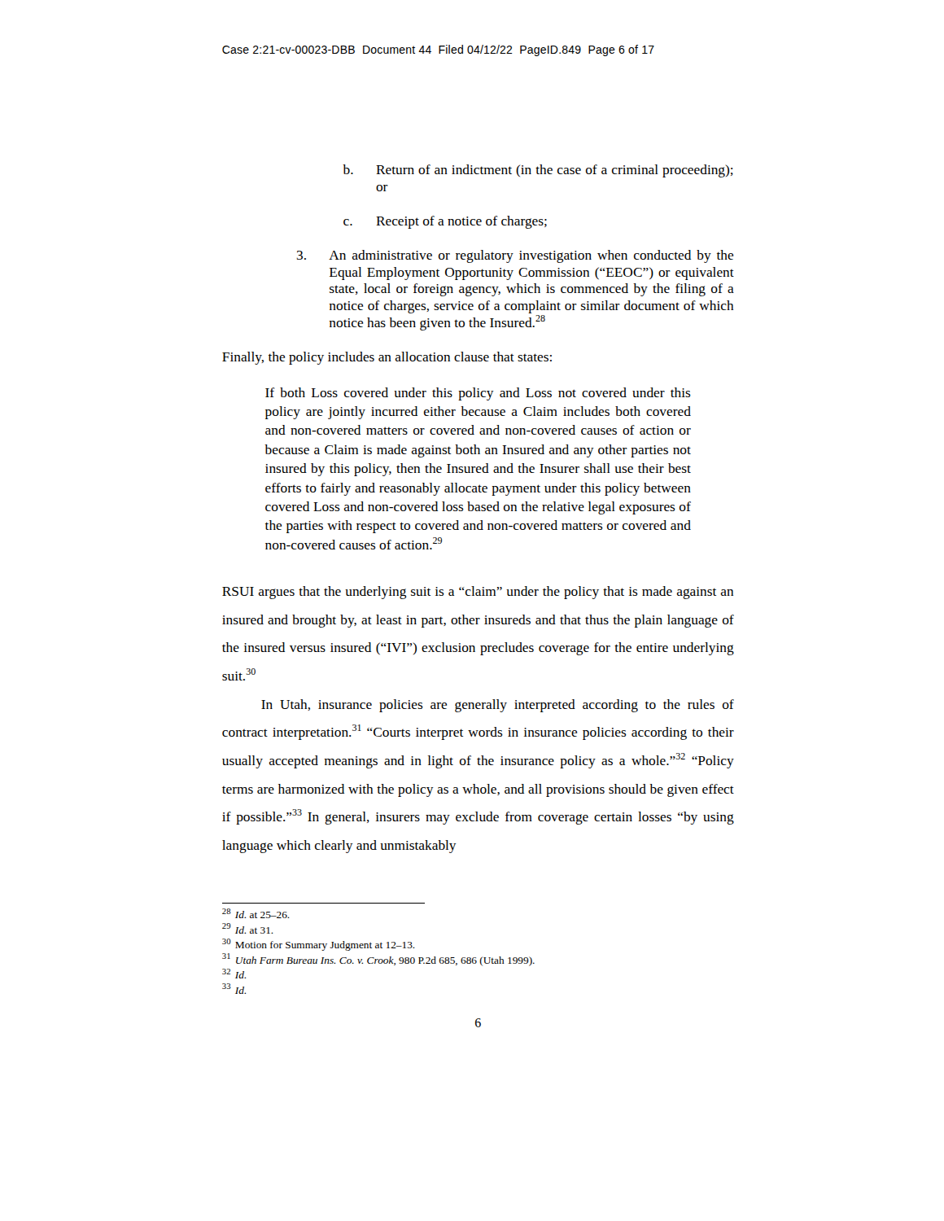Case 2:21-cv-00023-DBB Document 44 Filed 04/12/22 PageID.849 Page 6 of 17
b.
Return of an indictment (in the case of a criminal proceeding); or
c.
Receipt of a notice of charges;
3.
An administrative or regulatory investigation when conducted by the Equal Employment Opportunity Commission (“EEOC”) or equivalent state, local or foreign agency, which is commenced by the filing of a notice of charges, service of a complaint or similar document of which notice has been given to the Insured.28
Finally, the policy includes an allocation clause that states:
If both Loss covered under this policy and Loss not covered under this policy are jointly incurred either because a Claim includes both covered and non-covered matters or covered and non-covered causes of action or because a Claim is made against both an Insured and any other parties not insured by this policy, then the Insured and the Insurer shall use their best efforts to fairly and reasonably allocate payment under this policy between covered Loss and non-covered loss based on the relative legal exposures of the parties with respect to covered and non-covered matters or covered and non-covered causes of action.29
RSUI argues that the underlying suit is a “claim” under the policy that is made against an insured and brought by, at least in part, other insureds and that thus the plain language of the insured versus insured (“IVI”) exclusion precludes coverage for the entire underlying suit.30
In Utah, insurance policies are generally interpreted according to the rules of contract interpretation.31 “Courts interpret words in insurance policies according to their usually accepted meanings and in light of the insurance policy as a whole.”32 “Policy terms are harmonized with the policy as a whole, and all provisions should be given effect if possible.”33 In general, insurers may exclude from coverage certain losses “by using language which clearly and unmistakably
28 Id. at 25–26.
29 Id. at 31.
30 Motion for Summary Judgment at 12–13.
31 Utah Farm Bureau Ins. Co. v. Crook, 980 P.2d 685, 686 (Utah 1999).
32 Id.
33 Id.
6